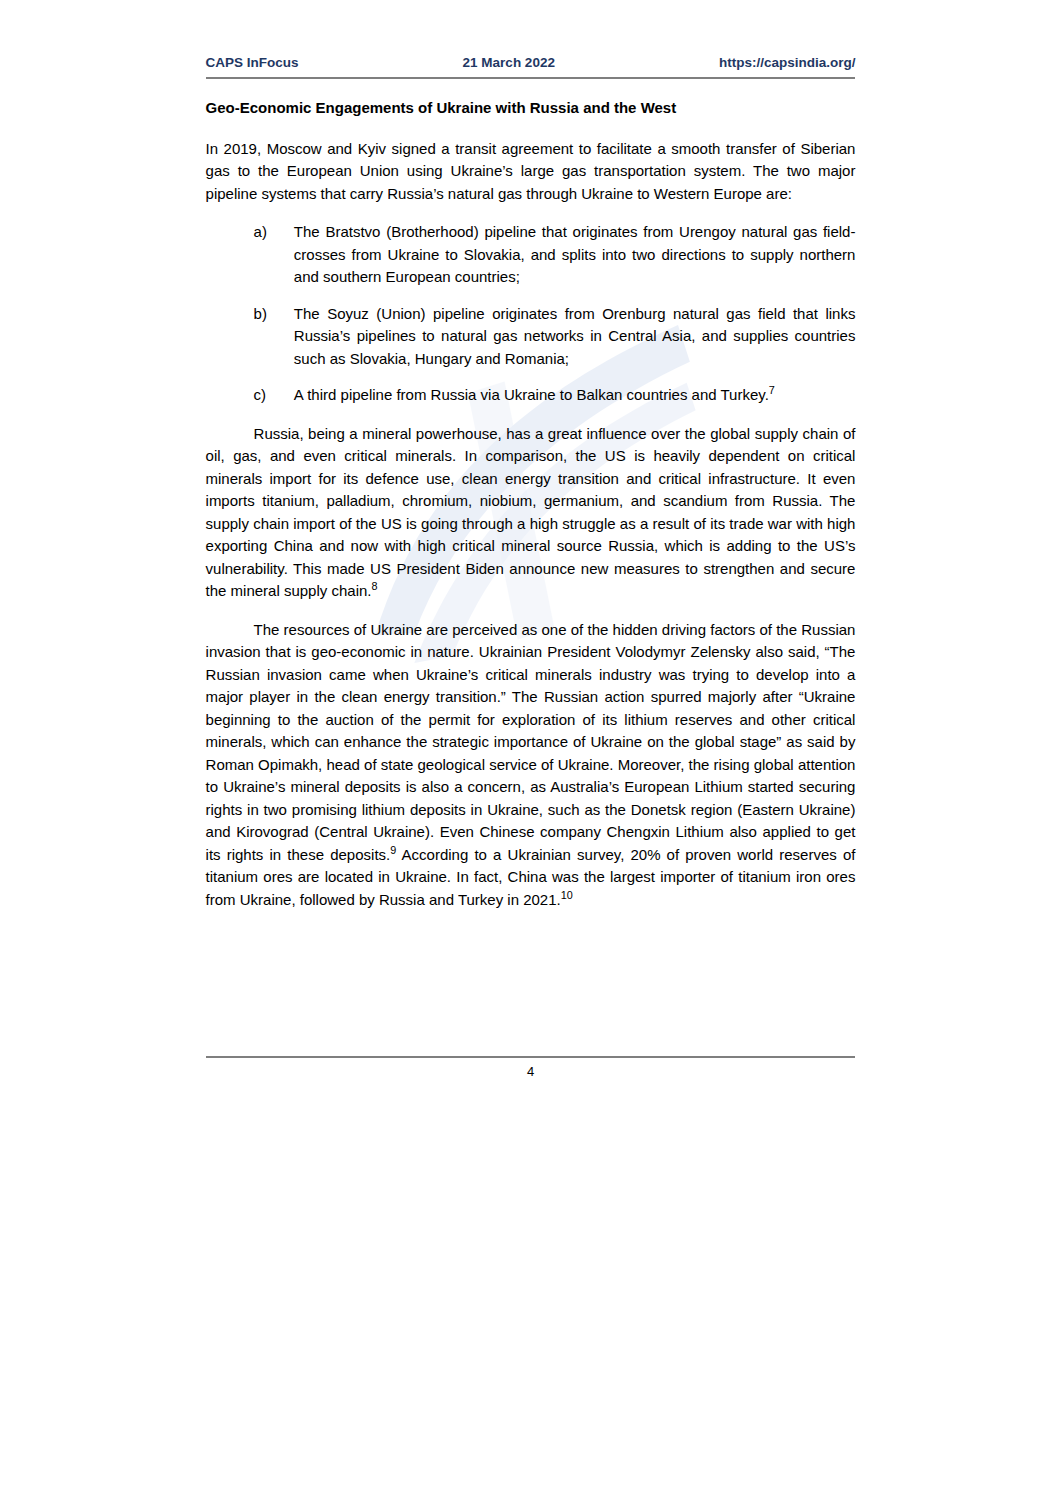CAPS InFocus
21 March 2022
https://capsindia.org/
Geo-Economic Engagements of Ukraine with Russia and the West
In 2019, Moscow and Kyiv signed a transit agreement to facilitate a smooth transfer of Siberian gas to the European Union using Ukraine’s large gas transportation system. The two major pipeline systems that carry Russia’s natural gas through Ukraine to Western Europe are:
a) The Bratstvo (Brotherhood) pipeline that originates from Urengoy natural gas field-crosses from Ukraine to Slovakia, and splits into two directions to supply northern and southern European countries;
b) The Soyuz (Union) pipeline originates from Orenburg natural gas field that links Russia’s pipelines to natural gas networks in Central Asia, and supplies countries such as Slovakia, Hungary and Romania;
c) A third pipeline from Russia via Ukraine to Balkan countries and Turkey.7
Russia, being a mineral powerhouse, has a great influence over the global supply chain of oil, gas, and even critical minerals. In comparison, the US is heavily dependent on critical minerals import for its defence use, clean energy transition and critical infrastructure. It even imports titanium, palladium, chromium, niobium, germanium, and scandium from Russia. The supply chain import of the US is going through a high struggle as a result of its trade war with high exporting China and now with high critical mineral source Russia, which is adding to the US’s vulnerability. This made US President Biden announce new measures to strengthen and secure the mineral supply chain.8
The resources of Ukraine are perceived as one of the hidden driving factors of the Russian invasion that is geo-economic in nature. Ukrainian President Volodymyr Zelensky also said, “The Russian invasion came when Ukraine’s critical minerals industry was trying to develop into a major player in the clean energy transition.” The Russian action spurred majorly after “Ukraine beginning to the auction of the permit for exploration of its lithium reserves and other critical minerals, which can enhance the strategic importance of Ukraine on the global stage” as said by Roman Opimakh, head of state geological service of Ukraine. Moreover, the rising global attention to Ukraine’s mineral deposits is also a concern, as Australia’s European Lithium started securing rights in two promising lithium deposits in Ukraine, such as the Donetsk region (Eastern Ukraine) and Kirovograd (Central Ukraine). Even Chinese company Chengxin Lithium also applied to get its rights in these deposits.9 According to a Ukrainian survey, 20% of proven world reserves of titanium ores are located in Ukraine. In fact, China was the largest importer of titanium iron ores from Ukraine, followed by Russia and Turkey in 2021.10
4